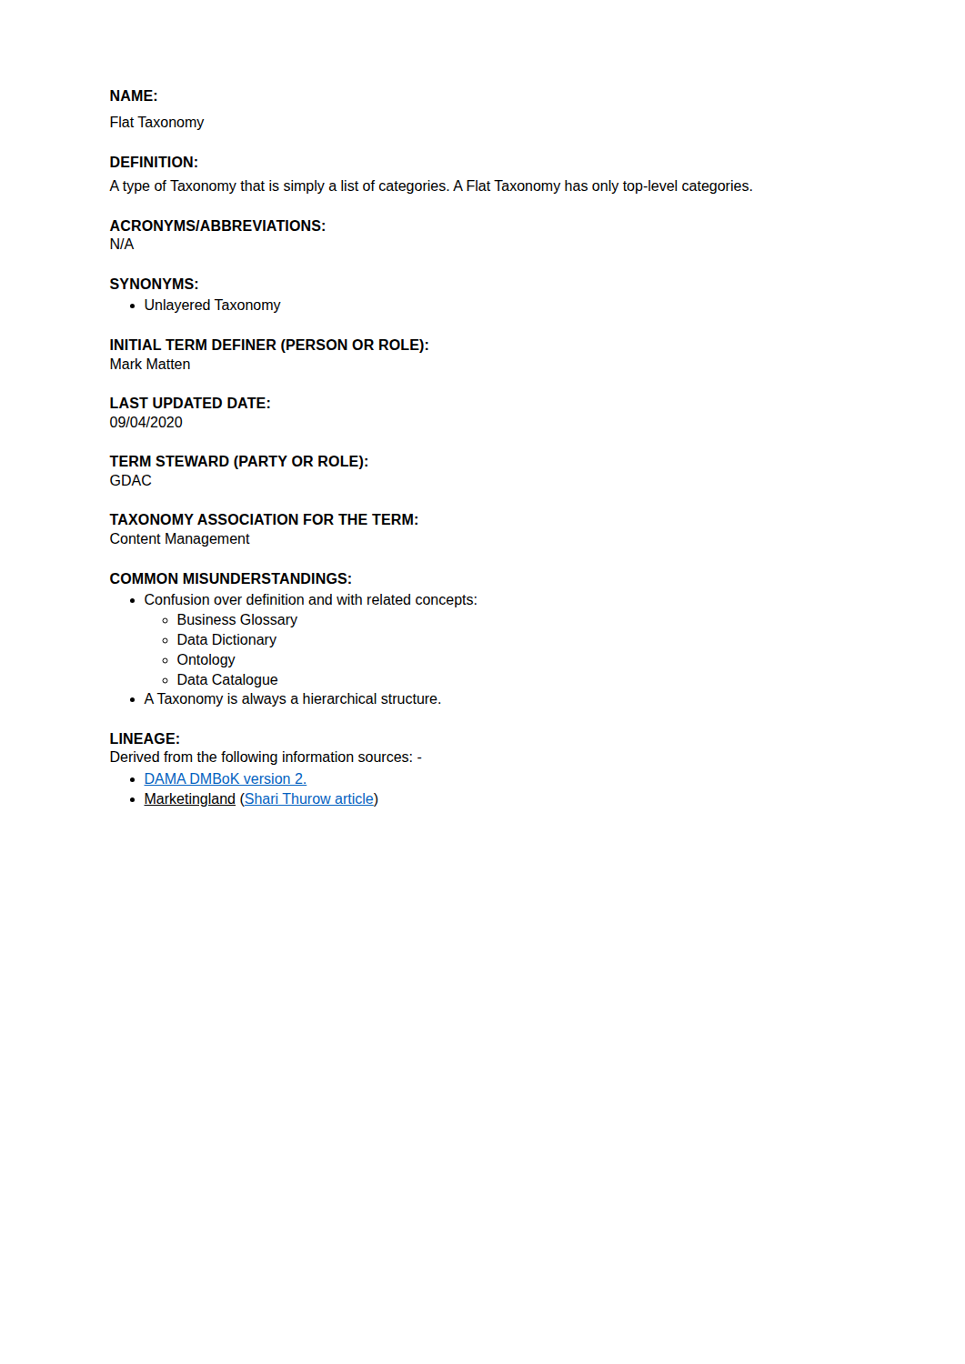NAME:
Flat Taxonomy
DEFINITION:
A type of Taxonomy that is simply a list of categories. A Flat Taxonomy has only top-level categories.
ACRONYMS/ABBREVIATIONS:
N/A
SYNONYMS:
Unlayered Taxonomy
INITIAL TERM DEFINER (PERSON OR ROLE):
Mark Matten
LAST UPDATED DATE:
09/04/2020
TERM STEWARD (PARTY OR ROLE):
GDAC
TAXONOMY ASSOCIATION FOR THE TERM:
Content Management
COMMON MISUNDERSTANDINGS:
Confusion over definition and with related concepts:
Business Glossary
Data Dictionary
Ontology
Data Catalogue
A Taxonomy is always a hierarchical structure.
LINEAGE:
Derived from the following information sources: -
DAMA DMBoK version 2.
Marketingland (Shari Thurow article)